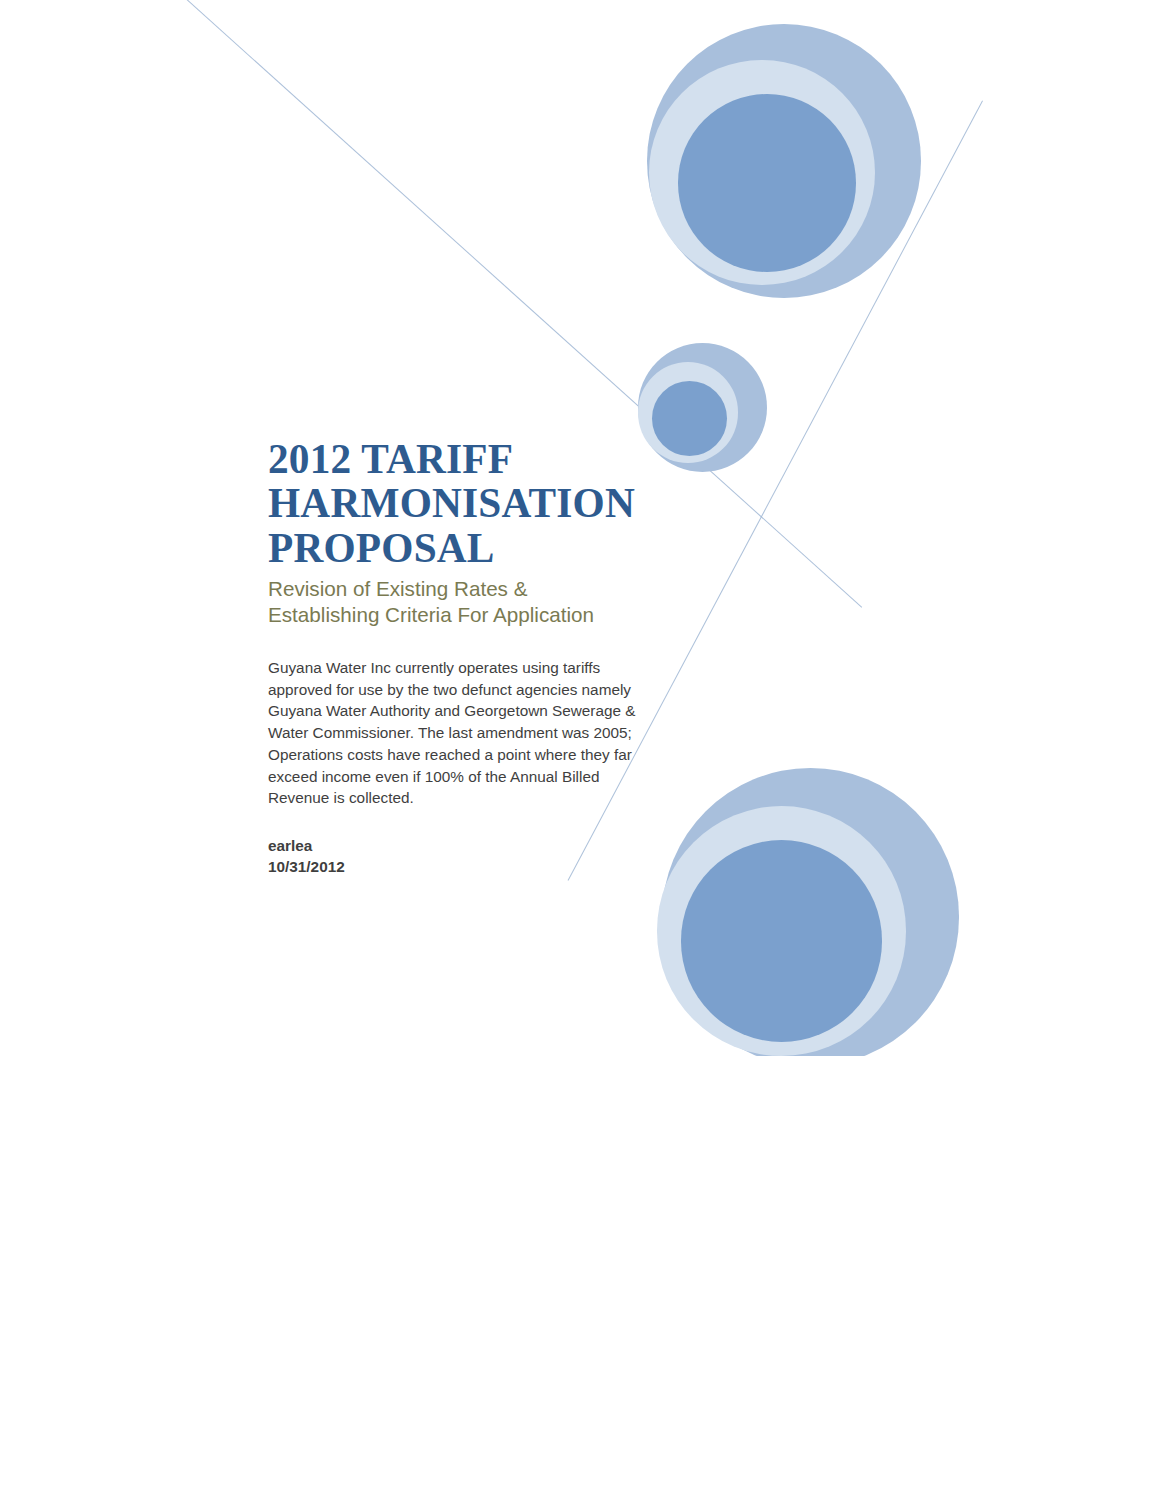2012 TARIFF HARMONISATION PROPOSAL
Revision of Existing Rates & Establishing Criteria For Application
Guyana Water Inc currently operates using tariffs approved for use by the two defunct agencies namely Guyana Water Authority and Georgetown Sewerage & Water Commissioner. The last amendment was 2005; Operations costs have reached a point where they far exceed income even if 100% of the Annual Billed Revenue is collected.
earlea
10/31/2012